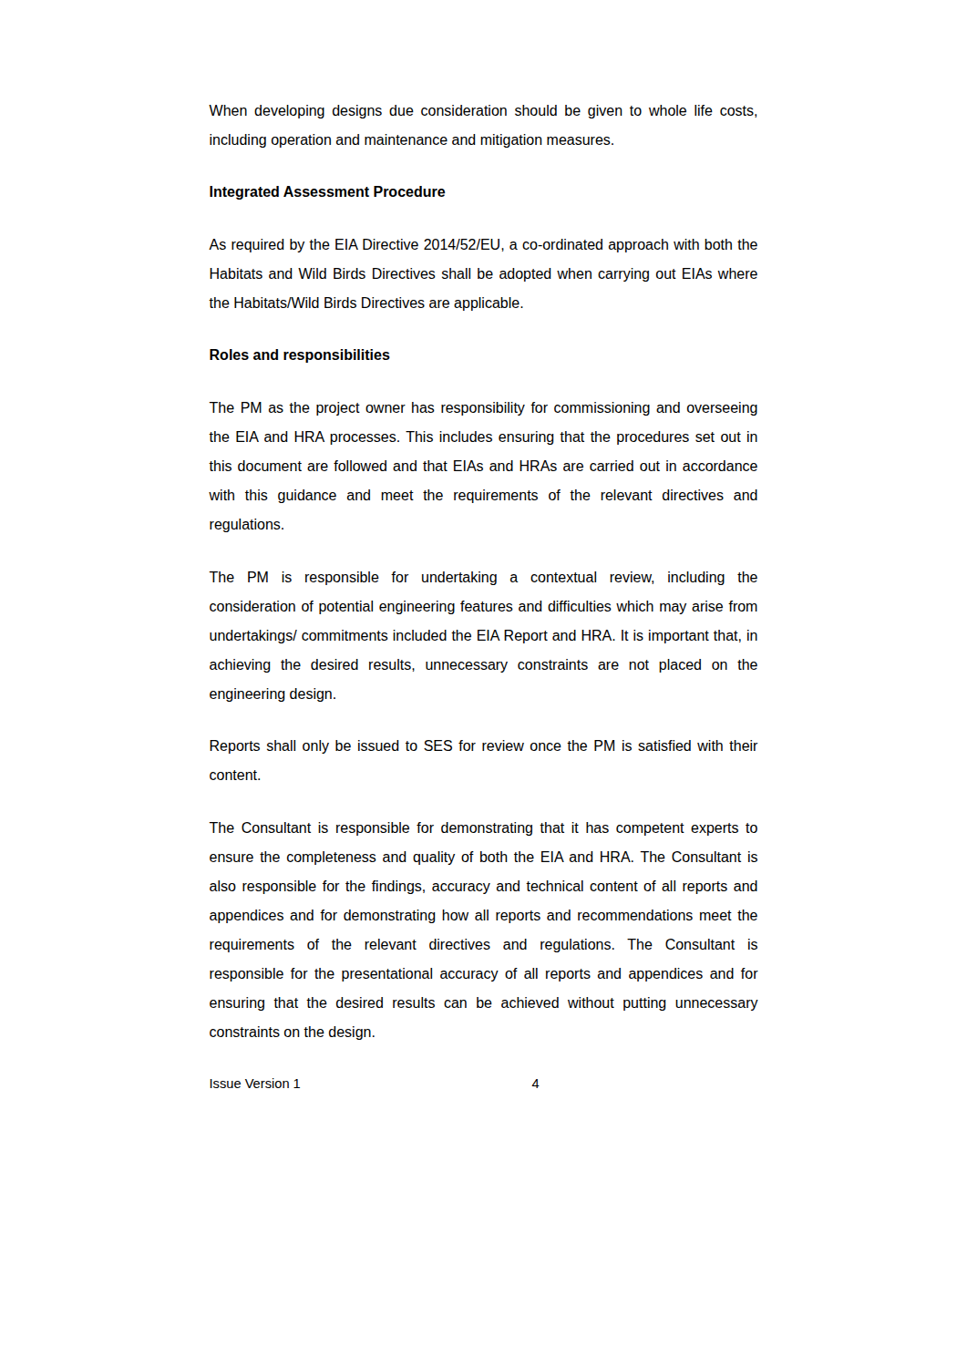When developing designs due consideration should be given to whole life costs, including operation and maintenance and mitigation measures.
Integrated Assessment Procedure
As required by the EIA Directive 2014/52/EU, a co-ordinated approach with both the Habitats and Wild Birds Directives shall be adopted when carrying out EIAs where the Habitats/Wild Birds Directives are applicable.
Roles and responsibilities
The PM as the project owner has responsibility for commissioning and overseeing the EIA and HRA processes. This includes ensuring that the procedures set out in this document are followed and that EIAs and HRAs are carried out in accordance with this guidance and meet the requirements of the relevant directives and regulations.
The PM is responsible for undertaking a contextual review, including the consideration of potential engineering features and difficulties which may arise from undertakings/ commitments included the EIA Report and HRA. It is important that, in achieving the desired results, unnecessary constraints are not placed on the engineering design.
Reports shall only be issued to SES for review once the PM is satisfied with their content.
The Consultant is responsible for demonstrating that it has competent experts to ensure the completeness and quality of both the EIA and HRA. The Consultant is also responsible for the findings, accuracy and technical content of all reports and appendices and for demonstrating how all reports and recommendations meet the requirements of the relevant directives and regulations. The Consultant is responsible for the presentational accuracy of all reports and appendices and for ensuring that the desired results can be achieved without putting unnecessary constraints on the design.
Issue Version 1 4